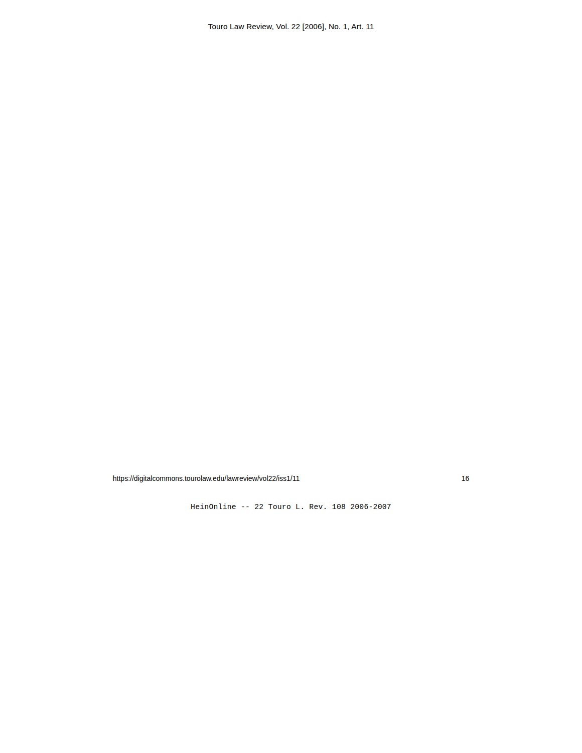Touro Law Review, Vol. 22 [2006], No. 1, Art. 11
https://digitalcommons.tourolaw.edu/lawreview/vol22/iss1/11 16
HeinOnline -- 22 Touro L. Rev. 108 2006-2007